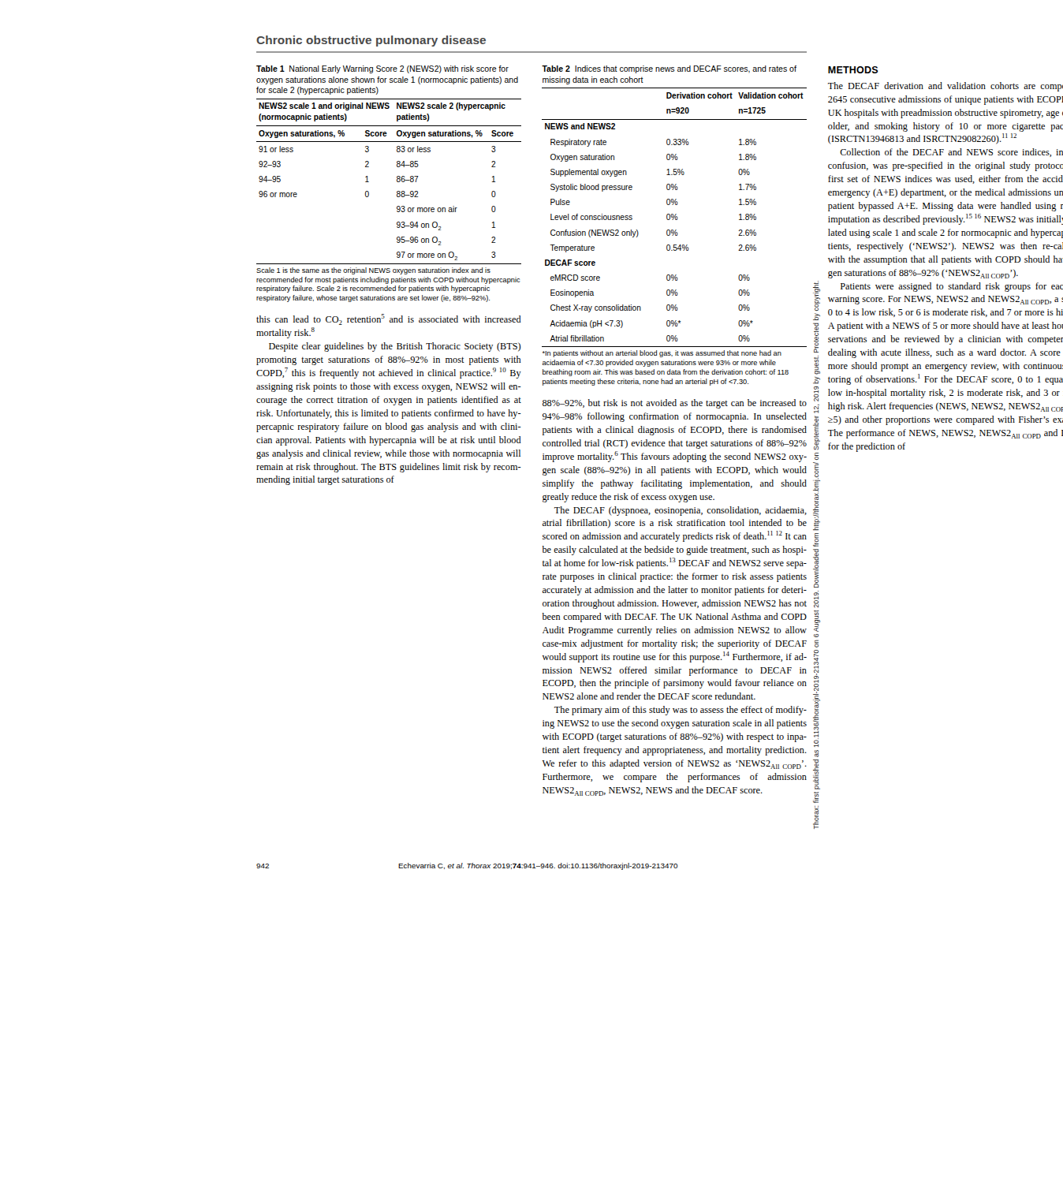Thorax: first published as 10.1136/thoraxjnl-2019-213470 on 6 August 2019. Downloaded from http://thorax.bmj.com/ on September 12, 2019 by guest. Protected by copyright.
Chronic obstructive pulmonary disease
Table 1 National Early Warning Score 2 (NEWS2) with risk score for oxygen saturations alone shown for scale 1 (normocapnic patients) and for scale 2 (hypercapnic patients)
| NEWS2 scale 1 and original NEWS (normocapnic patients) | NEWS2 scale 2 (hypercapnic patients) |
| --- | --- |
| Oxygen saturations, % | Score | Oxygen saturations, % | Score |
| 91 or less | 3 | 83 or less | 3 |
| 92–93 | 2 | 84–85 | 2 |
| 94–95 | 1 | 86–87 | 1 |
| 96 or more | 0 | 88–92 | 0 |
| | | 93 or more on air | 0 |
| | | 93–94 on O 2 | 1 |
| | | 95–96 on O 2 | 2 |
| | | 97 or more on O 2 | 3 |
Scale 1 is the same as the original NEWS oxygen saturation index and is recommended for most patients including patients with COPD without hypercapnic respiratory failure. Scale 2 is recommended for patients with hypercapnic respiratory failure, whose target saturations are set lower (ie, 88%–92%).
this can lead to CO2 retention5 and is associated with increased mortality risk.8
Despite clear guidelines by the British Thoracic Society (BTS) promoting target saturations of 88%–92% in most patients with COPD,7 this is frequently not achieved in clinical practice.9 10 By assigning risk points to those with excess oxygen, NEWS2 will encourage the correct titration of oxygen in patients identified as at risk. Unfortunately, this is limited to patients confirmed to have hypercapnic respiratory failure on blood gas analysis and with clinician approval. Patients with hypercapnia will be at risk until blood gas analysis and clinical review, while those with normocapnia will remain at risk throughout. The BTS guidelines limit risk by recommending initial target saturations of
Table 2 Indices that comprise news and DECAF scores, and rates of missing data in each cohort
| | Derivation cohort | Validation cohort |
| --- | --- | --- |
| | n=920 | n=1725 |
| NEWS and NEWS2 | | |
| Respiratory rate | 0.33% | 1.8% |
| Oxygen saturation | 0% | 1.8% |
| Supplemental oxygen | 1.5% | 0% |
| Systolic blood pressure | 0% | 1.7% |
| Pulse | 0% | 1.5% |
| Level of consciousness | 0% | 1.8% |
| Confusion (NEWS2 only) | 0% | 2.6% |
| Temperature | 0.54% | 2.6% |
| DECAF score | | |
| eMRCD score | 0% | 0% |
| Eosinopenia | 0% | 0% |
| Chest X-ray consolidation | 0% | 0% |
| Acidaemia (pH <7.3) | 0%* | 0%* |
| Atrial fibrillation | 0% | 0% |
*In patients without an arterial blood gas, it was assumed that none had an acidaemia of <7.30 provided oxygen saturations were 93% or more while breathing room air. This was based on data from the derivation cohort: of 118 patients meeting these criteria, none had an arterial pH of <7.30.
88%–92%, but risk is not avoided as the target can be increased to 94%–98% following confirmation of normocapnia. In unselected patients with a clinical diagnosis of ECOPD, there is randomised controlled trial (RCT) evidence that target saturations of 88%–92% improve mortality.6 This favours adopting the second NEWS2 oxygen scale (88%–92%) in all patients with ECOPD, which would simplify the pathway facilitating implementation, and should greatly reduce the risk of excess oxygen use.
The DECAF (dyspnoea, eosinopenia, consolidation, acidaemia, atrial fibrillation) score is a risk stratification tool intended to be scored on admission and accurately predicts risk of death.11 12 It can be easily calculated at the bedside to guide treatment, such as hospital at home for low-risk patients.13 DECAF and NEWS2 serve separate purposes in clinical practice: the former to risk assess patients accurately at admission and the latter to monitor patients for deterioration throughout admission. However, admission NEWS2 has not been compared with DECAF. The UK National Asthma and COPD Audit Programme currently relies on admission NEWS2 to allow case-mix adjustment for mortality risk; the superiority of DECAF would support its routine use for this purpose.14 Furthermore, if admission NEWS2 offered similar performance to DECAF in ECOPD, then the principle of parsimony would favour reliance on NEWS2 alone and render the DECAF score redundant.
The primary aim of this study was to assess the effect of modifying NEWS2 to use the second oxygen saturation scale in all patients with ECOPD (target saturations of 88%–92%) with respect to inpatient alert frequency and appropriateness, and mortality prediction. We refer to this adapted version of NEWS2 as ‘NEWS2All COPD’. Furthermore, we compare the performances of admission NEWS2All COPD, NEWS2, NEWS and the DECAF score.
Methods
The DECAF derivation and validation cohorts are composed of 2645 consecutive admissions of unique patients with ECOPD to six UK hospitals with preadmission obstructive spirometry, age of 35 or older, and smoking history of 10 or more cigarette pack-years (ISRCTN13946813 and ISRCTN29082260).11 12
Collection of the DECAF and NEWS score indices, including confusion, was pre-specified in the original study protocols. The first set of NEWS indices was used, either from the accident and emergency (A+E) department, or the medical admissions unit if the patient bypassed A+E. Missing data were handled using multiple imputation as described previously.15 16 NEWS2 was initially calculated using scale 1 and scale 2 for normocapnic and hypercapnic patients, respectively (‘NEWS2’). NEWS2 was then re-calculated with the assumption that all patients with COPD should have oxygen saturations of 88%–92% (‘NEWS2All COPD’).
Patients were assigned to standard risk groups for each early warning score. For NEWS, NEWS2 and NEWS2All COPD, a score of 0 to 4 is low risk, 5 or 6 is moderate risk, and 7 or more is high risk. A patient with a NEWS of 5 or more should have at least hourly observations and be reviewed by a clinician with competencies in dealing with acute illness, such as a ward doctor. A score of 7 or more should prompt an emergency review, with continuous monitoring of observations.1 For the DECAF score, 0 to 1 equates to a low in-hospital mortality risk, 2 is moderate risk, and 3 or more is high risk. Alert frequencies (NEWS, NEWS2, NEWS2All COPD score ≥5) and other proportions were compared with Fisher’s exact test. The performance of NEWS, NEWS2, NEWS2All COPD and DECAF for the prediction of
942
Echevarria C, et al. Thorax 2019;74:941–946. doi:10.1136/thoraxjnl-2019-213470